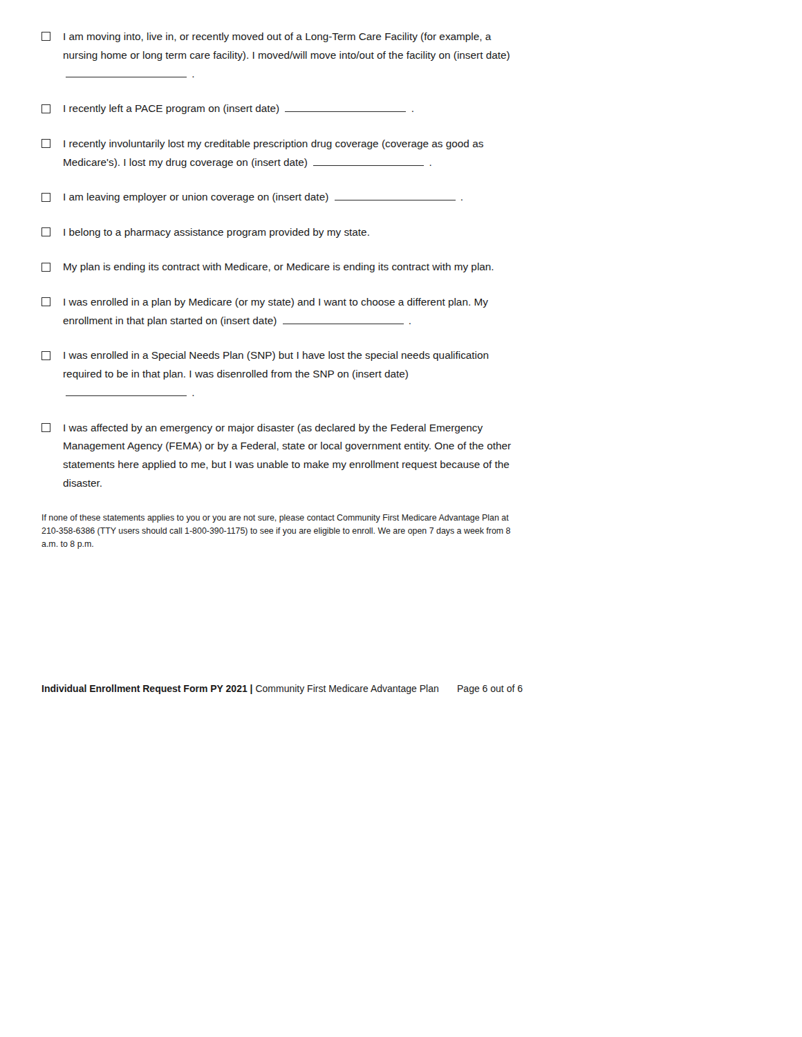I am moving into, live in, or recently moved out of a Long-Term Care Facility (for example, a nursing home or long term care facility). I moved/will move into/out of the facility on (insert date) .
I recently left a PACE program on (insert date) .
I recently involuntarily lost my creditable prescription drug coverage (coverage as good as Medicare's). I lost my drug coverage on (insert date) .
I am leaving employer or union coverage on (insert date) .
I belong to a pharmacy assistance program provided by my state.
My plan is ending its contract with Medicare, or Medicare is ending its contract with my plan.
I was enrolled in a plan by Medicare (or my state) and I want to choose a different plan. My enrollment in that plan started on (insert date) .
I was enrolled in a Special Needs Plan (SNP) but I have lost the special needs qualification required to be in that plan. I was disenrolled from the SNP on (insert date) .
I was affected by an emergency or major disaster (as declared by the Federal Emergency Management Agency (FEMA) or by a Federal, state or local government entity. One of the other statements here applied to me, but I was unable to make my enrollment request because of the disaster.
If none of these statements applies to you or you are not sure, please contact Community First Medicare Advantage Plan at 210-358-6386 (TTY users should call 1-800-390-1175) to see if you are eligible to enroll. We are open 7 days a week from 8 a.m. to 8 p.m.
Individual Enrollment Request Form PY 2021 | Community First Medicare Advantage Plan
Page 6 out of 6